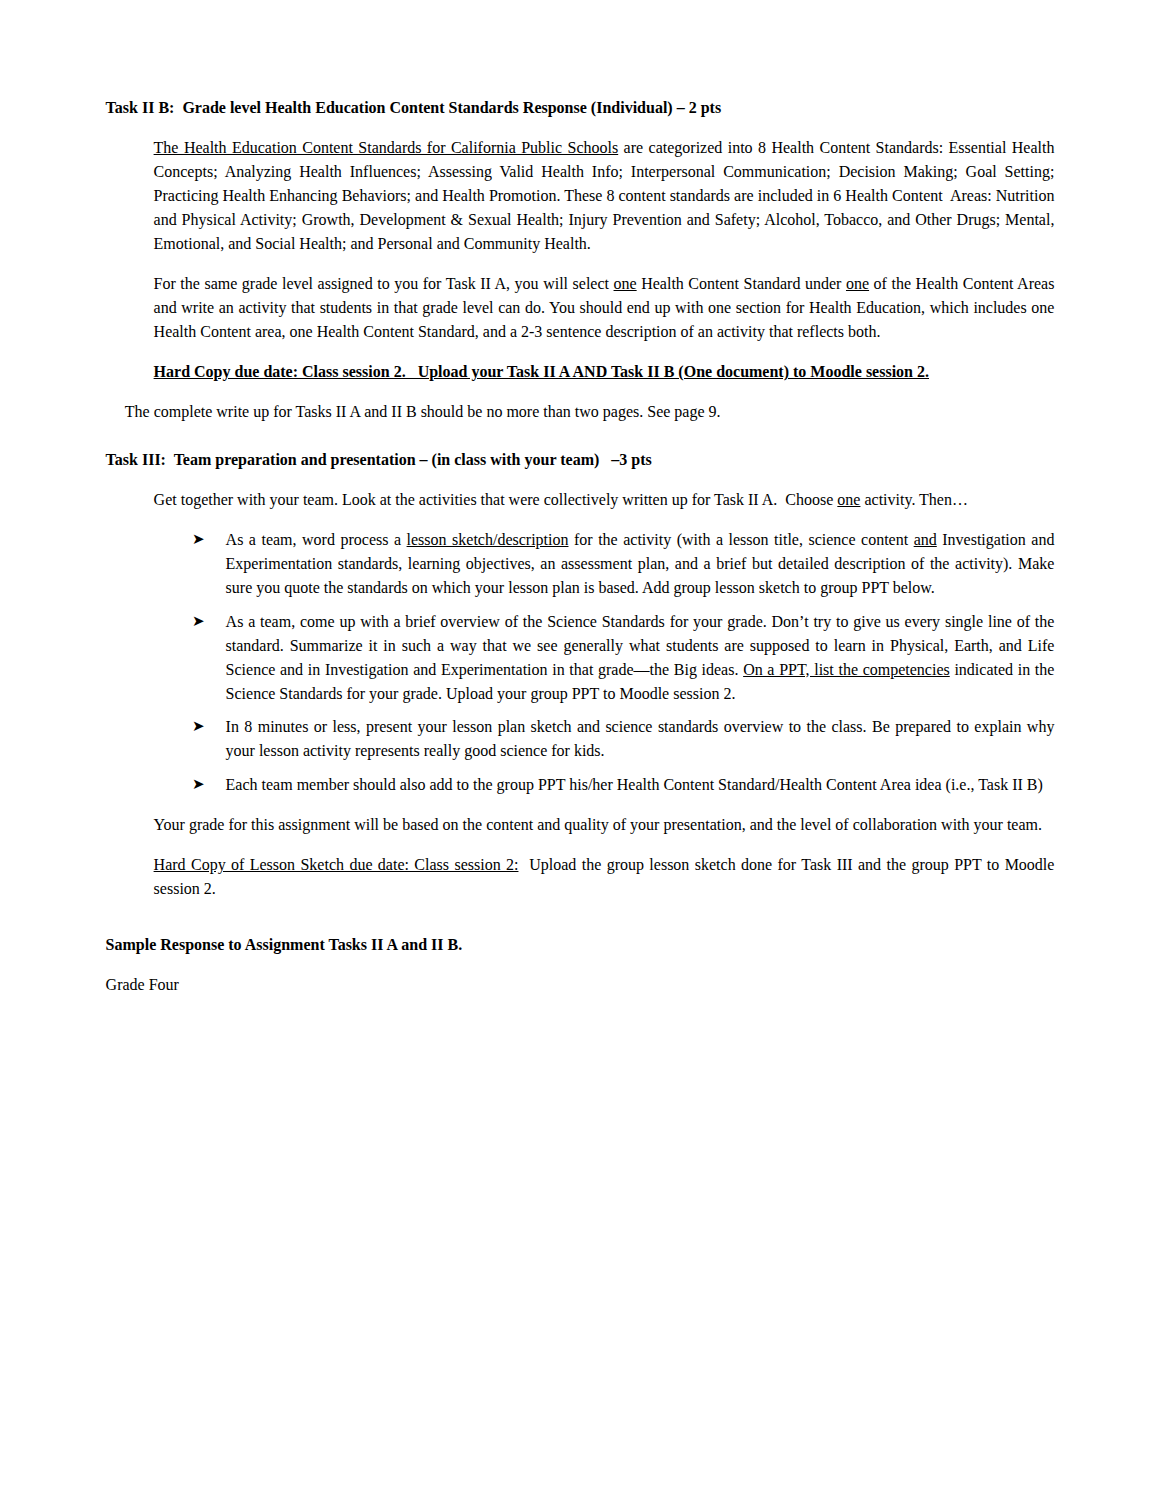Task II B: Grade level Health Education Content Standards Response (Individual) – 2 pts
The Health Education Content Standards for California Public Schools are categorized into 8 Health Content Standards: Essential Health Concepts; Analyzing Health Influences; Assessing Valid Health Info; Interpersonal Communication; Decision Making; Goal Setting; Practicing Health Enhancing Behaviors; and Health Promotion. These 8 content standards are included in 6 Health Content Areas: Nutrition and Physical Activity; Growth, Development & Sexual Health; Injury Prevention and Safety; Alcohol, Tobacco, and Other Drugs; Mental, Emotional, and Social Health; and Personal and Community Health.
For the same grade level assigned to you for Task II A, you will select one Health Content Standard under one of the Health Content Areas and write an activity that students in that grade level can do. You should end up with one section for Health Education, which includes one Health Content area, one Health Content Standard, and a 2-3 sentence description of an activity that reflects both.
Hard Copy due date: Class session 2. Upload your Task II A AND Task II B (One document) to Moodle session 2.
The complete write up for Tasks II A and II B should be no more than two pages. See page 9.
Task III: Team preparation and presentation – (in class with your team) –3 pts
Get together with your team. Look at the activities that were collectively written up for Task II A. Choose one activity. Then…
As a team, word process a lesson sketch/description for the activity (with a lesson title, science content and Investigation and Experimentation standards, learning objectives, an assessment plan, and a brief but detailed description of the activity). Make sure you quote the standards on which your lesson plan is based. Add group lesson sketch to group PPT below.
As a team, come up with a brief overview of the Science Standards for your grade. Don’t try to give us every single line of the standard. Summarize it in such a way that we see generally what students are supposed to learn in Physical, Earth, and Life Science and in Investigation and Experimentation in that grade—the Big ideas. On a PPT, list the competencies indicated in the Science Standards for your grade. Upload your group PPT to Moodle session 2.
In 8 minutes or less, present your lesson plan sketch and science standards overview to the class. Be prepared to explain why your lesson activity represents really good science for kids.
Each team member should also add to the group PPT his/her Health Content Standard/Health Content Area idea (i.e., Task II B)
Your grade for this assignment will be based on the content and quality of your presentation, and the level of collaboration with your team.
Hard Copy of Lesson Sketch due date: Class session 2: Upload the group lesson sketch done for Task III and the group PPT to Moodle session 2.
Sample Response to Assignment Tasks II A and II B.
Grade Four